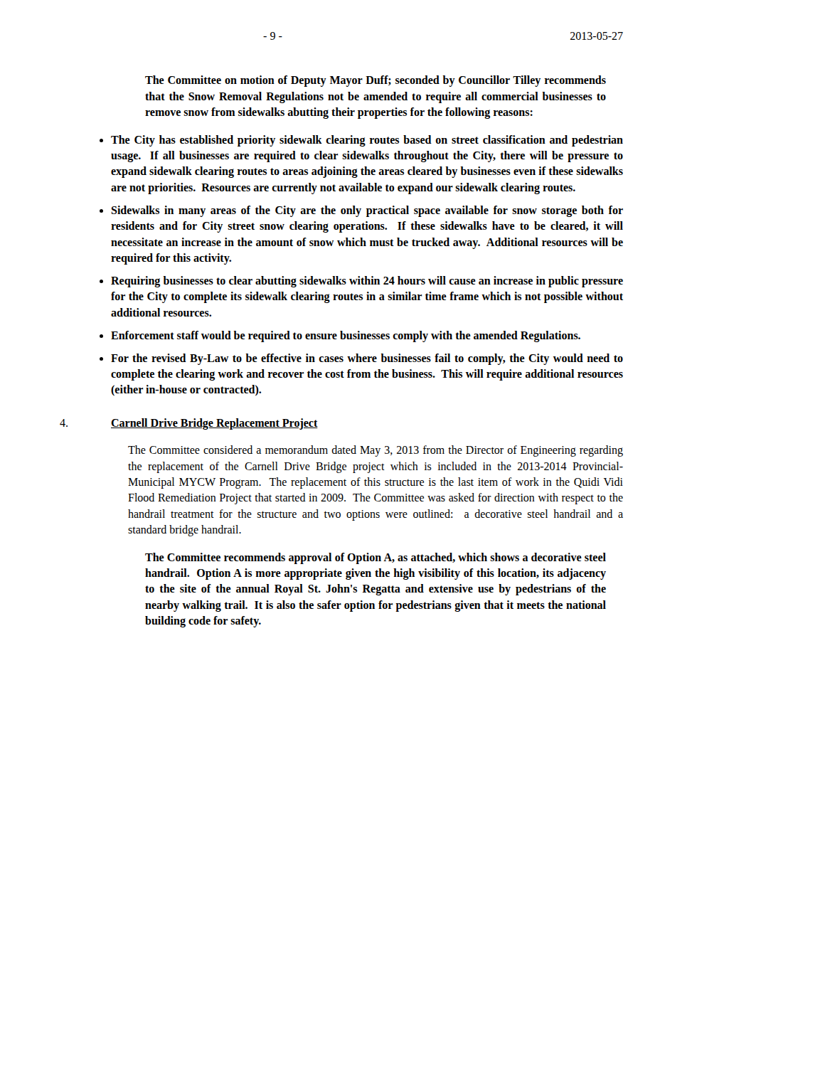- 9 - 2013-05-27
The Committee on motion of Deputy Mayor Duff; seconded by Councillor Tilley recommends that the Snow Removal Regulations not be amended to require all commercial businesses to remove snow from sidewalks abutting their properties for the following reasons:
The City has established priority sidewalk clearing routes based on street classification and pedestrian usage. If all businesses are required to clear sidewalks throughout the City, there will be pressure to expand sidewalk clearing routes to areas adjoining the areas cleared by businesses even if these sidewalks are not priorities. Resources are currently not available to expand our sidewalk clearing routes.
Sidewalks in many areas of the City are the only practical space available for snow storage both for residents and for City street snow clearing operations. If these sidewalks have to be cleared, it will necessitate an increase in the amount of snow which must be trucked away. Additional resources will be required for this activity.
Requiring businesses to clear abutting sidewalks within 24 hours will cause an increase in public pressure for the City to complete its sidewalk clearing routes in a similar time frame which is not possible without additional resources.
Enforcement staff would be required to ensure businesses comply with the amended Regulations.
For the revised By-Law to be effective in cases where businesses fail to comply, the City would need to complete the clearing work and recover the cost from the business. This will require additional resources (either in-house or contracted).
4. Carnell Drive Bridge Replacement Project
The Committee considered a memorandum dated May 3, 2013 from the Director of Engineering regarding the replacement of the Carnell Drive Bridge project which is included in the 2013-2014 Provincial-Municipal MYCW Program. The replacement of this structure is the last item of work in the Quidi Vidi Flood Remediation Project that started in 2009. The Committee was asked for direction with respect to the handrail treatment for the structure and two options were outlined: a decorative steel handrail and a standard bridge handrail.
The Committee recommends approval of Option A, as attached, which shows a decorative steel handrail. Option A is more appropriate given the high visibility of this location, its adjacency to the site of the annual Royal St. John's Regatta and extensive use by pedestrians of the nearby walking trail. It is also the safer option for pedestrians given that it meets the national building code for safety.